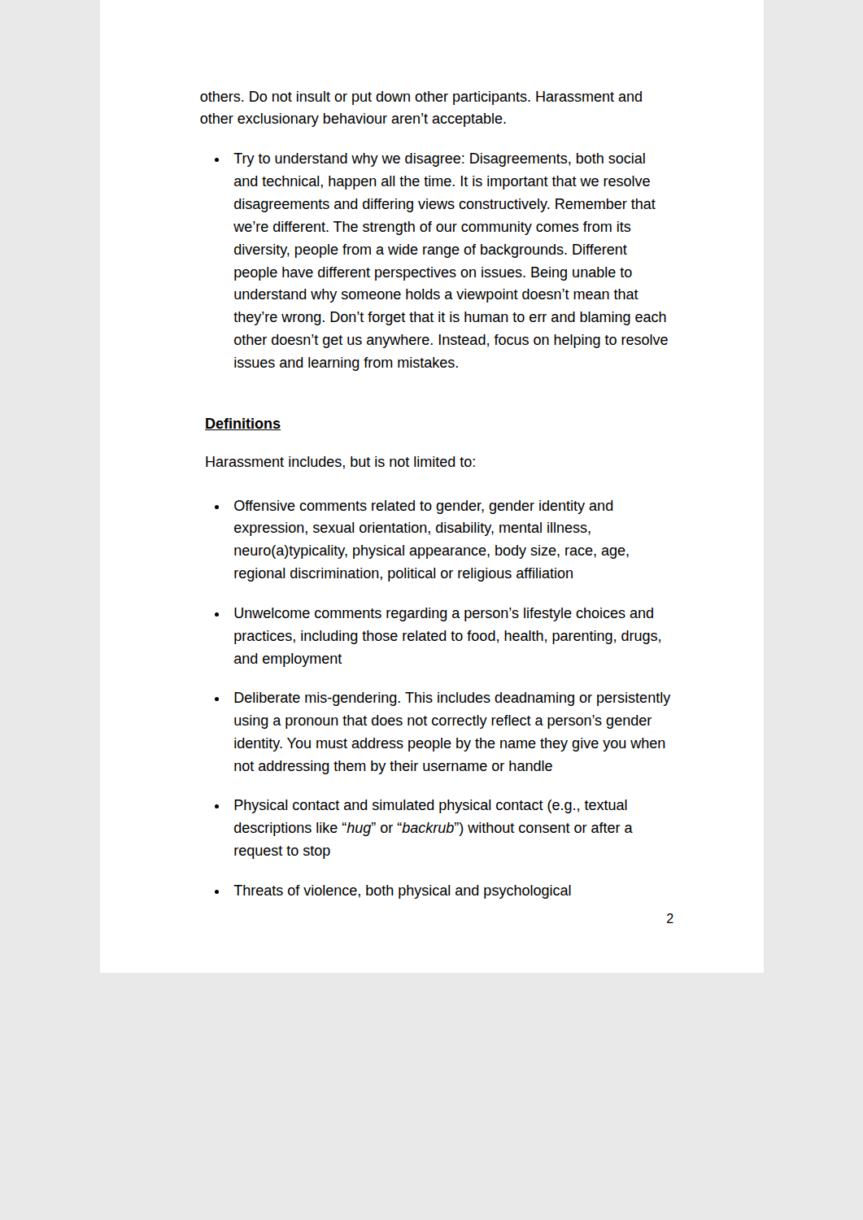others. Do not insult or put down other participants. Harassment and other exclusionary behaviour aren’t acceptable.
Try to understand why we disagree: Disagreements, both social and technical, happen all the time. It is important that we resolve disagreements and differing views constructively. Remember that we’re different. The strength of our community comes from its diversity, people from a wide range of backgrounds. Different people have different perspectives on issues. Being unable to understand why someone holds a viewpoint doesn’t mean that they’re wrong. Don’t forget that it is human to err and blaming each other doesn’t get us anywhere. Instead, focus on helping to resolve issues and learning from mistakes.
Definitions
Harassment includes, but is not limited to:
Offensive comments related to gender, gender identity and expression, sexual orientation, disability, mental illness, neuro(a)typicality, physical appearance, body size, race, age, regional discrimination, political or religious affiliation
Unwelcome comments regarding a person’s lifestyle choices and practices, including those related to food, health, parenting, drugs, and employment
Deliberate mis-gendering. This includes deadnaming or persistently using a pronoun that does not correctly reflect a person’s gender identity. You must address people by the name they give you when not addressing them by their username or handle
Physical contact and simulated physical contact (e.g., textual descriptions like “hug” or “backrub”) without consent or after a request to stop
Threats of violence, both physical and psychological
2